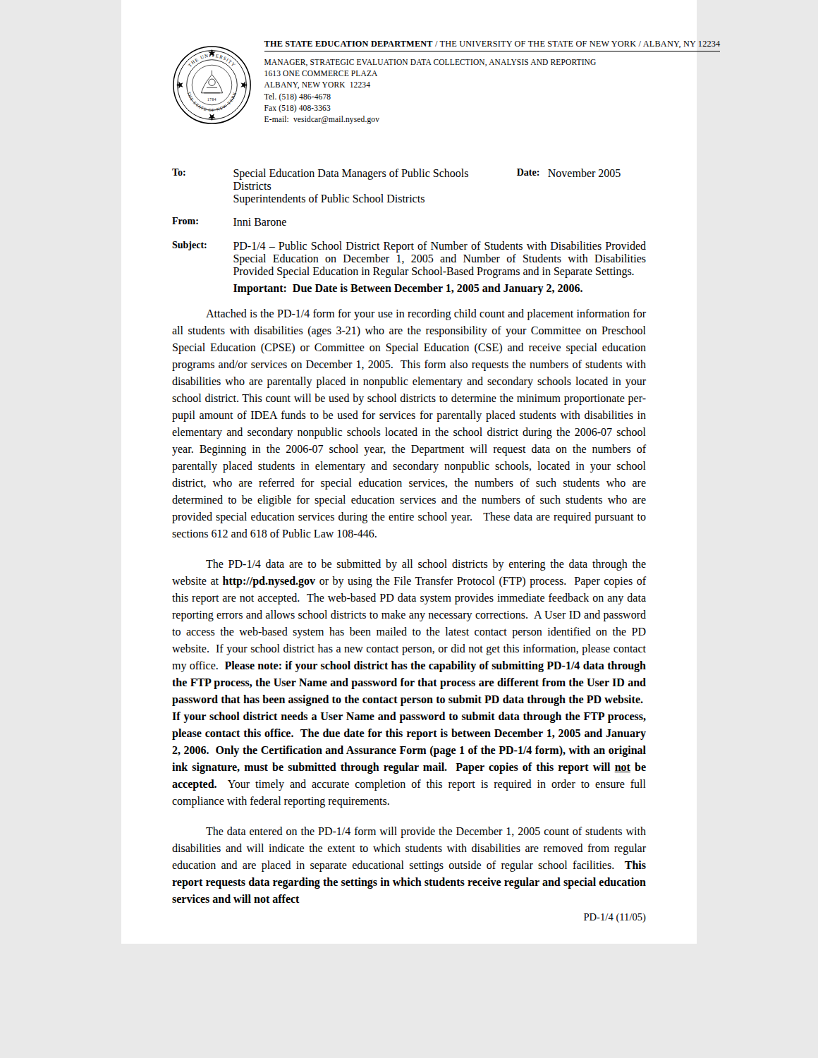THE UNIVERSITY THE STATE OF NEW YORK 1784
THE STATE EDUCATION DEPARTMENT / THE UNIVERSITY OF THE STATE OF NEW YORK / ALBANY, NY 12234
Manager, Strategic Evaluation Data Collection, Analysis and Reporting
1613 One Commerce Plaza
Albany, New York 12234
Tel. (518) 486-4678
Fax (518) 408-3363
E-mail: vesidcar@mail.nysed.gov
| To: | Special Education Data Managers of Public Schools Districts Superintendents of Public School Districts | Date: | November 2005 |
| From: | Inni Barone |
| Subject: | PD-1/4 – Public School District Report of Number of Students with Disabilities Provided Special Education on December 1, 2005 and Number of Students with Disabilities Provided Special Education in Regular School-Based Programs and in Separate Settings. Important: Due Date is Between December 1, 2005 and January 2, 2006. |
Attached is the PD-1/4 form for your use in recording child count and placement information for all students with disabilities (ages 3-21) who are the responsibility of your Committee on Preschool Special Education (CPSE) or Committee on Special Education (CSE) and receive special education programs and/or services on December 1, 2005. This form also requests the numbers of students with disabilities who are parentally placed in nonpublic elementary and secondary schools located in your school district. This count will be used by school districts to determine the minimum proportionate per-pupil amount of IDEA funds to be used for services for parentally placed students with disabilities in elementary and secondary nonpublic schools located in the school district during the 2006-07 school year. Beginning in the 2006-07 school year, the Department will request data on the numbers of parentally placed students in elementary and secondary nonpublic schools, located in your school district, who are referred for special education services, the numbers of such students who are determined to be eligible for special education services and the numbers of such students who are provided special education services during the entire school year. These data are required pursuant to sections 612 and 618 of Public Law 108-446.
The PD-1/4 data are to be submitted by all school districts by entering the data through the website at http://pd.nysed.gov or by using the File Transfer Protocol (FTP) process. Paper copies of this report are not accepted. The web-based PD data system provides immediate feedback on any data reporting errors and allows school districts to make any necessary corrections. A User ID and password to access the web-based system has been mailed to the latest contact person identified on the PD website. If your school district has a new contact person, or did not get this information, please contact my office. Please note: if your school district has the capability of submitting PD-1/4 data through the FTP process, the User Name and password for that process are different from the User ID and password that has been assigned to the contact person to submit PD data through the PD website. If your school district needs a User Name and password to submit data through the FTP process, please contact this office. The due date for this report is between December 1, 2005 and January 2, 2006. Only the Certification and Assurance Form (page 1 of the PD-1/4 form), with an original ink signature, must be submitted through regular mail. Paper copies of this report will not be accepted. Your timely and accurate completion of this report is required in order to ensure full compliance with federal reporting requirements.
The data entered on the PD-1/4 form will provide the December 1, 2005 count of students with disabilities and will indicate the extent to which students with disabilities are removed from regular education and are placed in separate educational settings outside of regular school facilities. This report requests data regarding the settings in which students receive regular and special education services and will not affect
PD-1/4 (11/05)